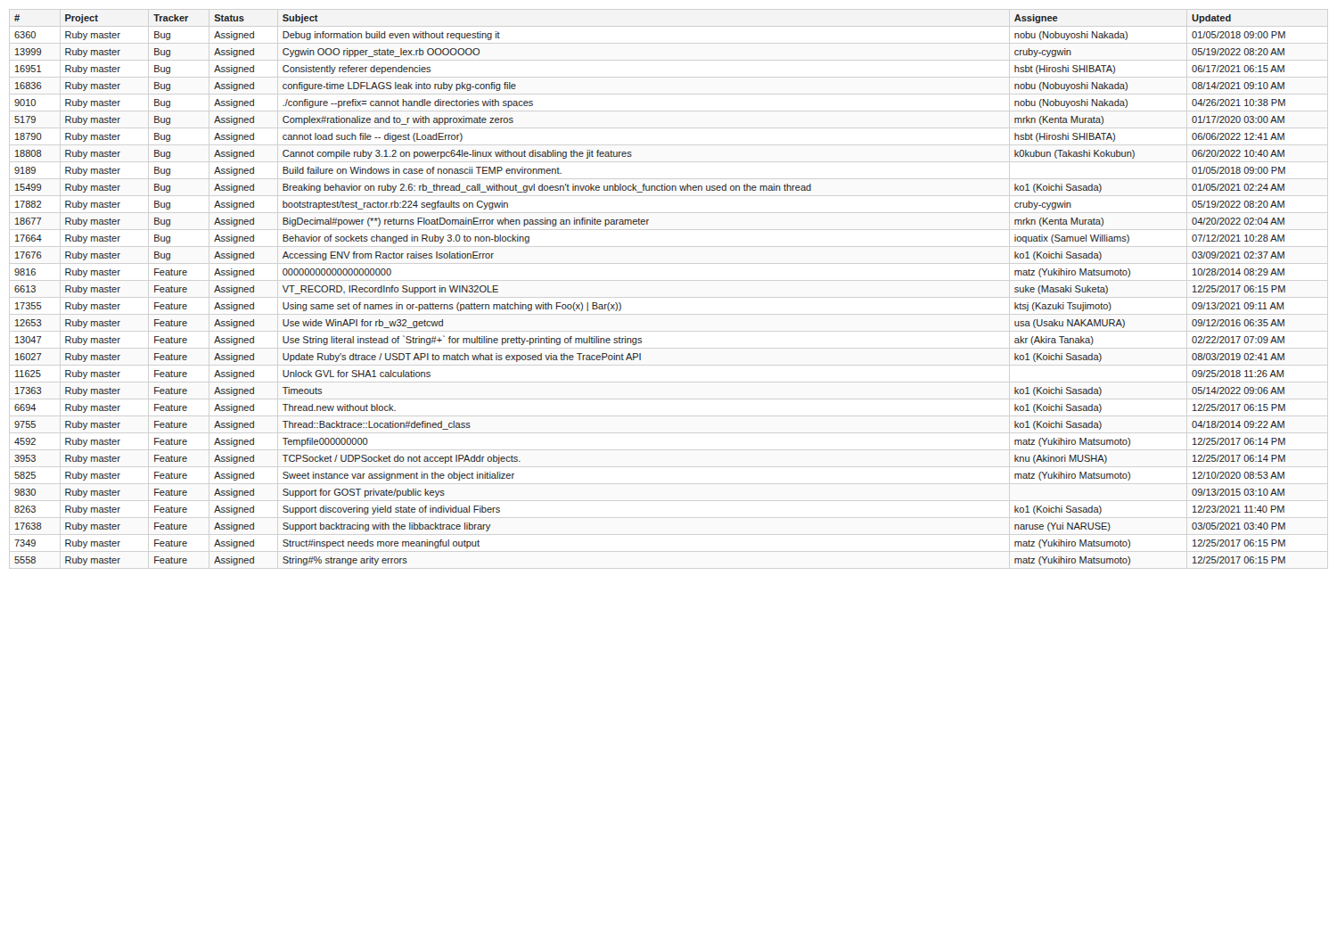| # | Project | Tracker | Status | Subject | Assignee | Updated |
| --- | --- | --- | --- | --- | --- | --- |
| 6360 | Ruby master | Bug | Assigned | Debug information build even without requesting it | nobu (Nobuyoshi Nakada) | 01/05/2018 09:00 PM |
| 13999 | Ruby master | Bug | Assigned | Cygwin ООО ripper_state_lex.rb ООООООО | cruby-cygwin | 05/19/2022 08:20 AM |
| 16951 | Ruby master | Bug | Assigned | Consistently referer dependencies | hsbt (Hiroshi SHIBATA) | 06/17/2021 06:15 AM |
| 16836 | Ruby master | Bug | Assigned | configure-time LDFLAGS leak into ruby pkg-config file | nobu (Nobuyoshi Nakada) | 08/14/2021 09:10 AM |
| 9010 | Ruby master | Bug | Assigned | ./configure --prefix= cannot handle directories with spaces | nobu (Nobuyoshi Nakada) | 04/26/2021 10:38 PM |
| 5179 | Ruby master | Bug | Assigned | Complex#rationalize and to_r with approximate zeros | mrkn (Kenta Murata) | 01/17/2020 03:00 AM |
| 18790 | Ruby master | Bug | Assigned | cannot load such file -- digest (LoadError) | hsbt (Hiroshi SHIBATA) | 06/06/2022 12:41 AM |
| 18808 | Ruby master | Bug | Assigned | Cannot compile ruby 3.1.2 on powerpc64le-linux without disabling the jit features | k0kubun (Takashi Kokubun) | 06/20/2022 10:40 AM |
| 9189 | Ruby master | Bug | Assigned | Build failure on Windows in case of nonascii TEMP environment. | | 01/05/2018 09:00 PM |
| 15499 | Ruby master | Bug | Assigned | Breaking behavior on ruby 2.6: rb_thread_call_without_gvl doesn't invoke unblock_function when used on the main thread | ko1 (Koichi Sasada) | 01/05/2021 02:24 AM |
| 17882 | Ruby master | Bug | Assigned | bootstraptest/test_ractor.rb:224 segfaults on Cygwin | cruby-cygwin | 05/19/2022 08:20 AM |
| 18677 | Ruby master | Bug | Assigned | BigDecimal#power (**) returns FloatDomainError when passing an infinite parameter | mrkn (Kenta Murata) | 04/20/2022 02:04 AM |
| 17664 | Ruby master | Bug | Assigned | Behavior of sockets changed in Ruby 3.0 to non-blocking | ioquatix (Samuel Williams) | 07/12/2021 10:28 AM |
| 17676 | Ruby master | Bug | Assigned | Accessing ENV from Ractor raises IsolationError | ko1 (Koichi Sasada) | 03/09/2021 02:37 AM |
| 9816 | Ruby master | Feature | Assigned | 00000000000000000000 | matz (Yukihiro Matsumoto) | 10/28/2014 08:29 AM |
| 6613 | Ruby master | Feature | Assigned | VT_RECORD, IRecordInfo Support in WIN32OLE | suke (Masaki Suketa) | 12/25/2017 06:15 PM |
| 17355 | Ruby master | Feature | Assigned | Using same set of names in or-patterns (pattern matching with Foo(x) / Bar(x)) | ktsj (Kazuki Tsujimoto) | 09/13/2021 09:11 AM |
| 12653 | Ruby master | Feature | Assigned | Use wide WinAPI for rb_w32_getcwd | usa (Usaku NAKAMURA) | 09/12/2016 06:35 AM |
| 13047 | Ruby master | Feature | Assigned | Use String literal instead of `String#+` for multiline pretty-printing of multiline strings | akr (Akira Tanaka) | 02/22/2017 07:09 AM |
| 16027 | Ruby master | Feature | Assigned | Update Ruby's dtrace / USDT API to match what is exposed via the TracePoint API | ko1 (Koichi Sasada) | 08/03/2019 02:41 AM |
| 11625 | Ruby master | Feature | Assigned | Unlock GVL for SHA1 calculations | | 09/25/2018 11:26 AM |
| 17363 | Ruby master | Feature | Assigned | Timeouts | ko1 (Koichi Sasada) | 05/14/2022 09:06 AM |
| 6694 | Ruby master | Feature | Assigned | Thread.new without block. | ko1 (Koichi Sasada) | 12/25/2017 06:15 PM |
| 9755 | Ruby master | Feature | Assigned | Thread::Backtrace::Location#defined_class | ko1 (Koichi Sasada) | 04/18/2014 09:22 AM |
| 4592 | Ruby master | Feature | Assigned | Tempfile000000000 | matz (Yukihiro Matsumoto) | 12/25/2017 06:14 PM |
| 3953 | Ruby master | Feature | Assigned | TCPSocket / UDPSocket do not accept IPAddr objects. | knu (Akinori MUSHA) | 12/25/2017 06:14 PM |
| 5825 | Ruby master | Feature | Assigned | Sweet instance var assignment in the object initializer | matz (Yukihiro Matsumoto) | 12/10/2020 08:53 AM |
| 9830 | Ruby master | Feature | Assigned | Support for GOST private/public keys | | 09/13/2015 03:10 AM |
| 8263 | Ruby master | Feature | Assigned | Support discovering yield state of individual Fibers | ko1 (Koichi Sasada) | 12/23/2021 11:40 PM |
| 17638 | Ruby master | Feature | Assigned | Support backtracing with the libbacktrace library | naruse (Yui NARUSE) | 03/05/2021 03:40 PM |
| 7349 | Ruby master | Feature | Assigned | Struct#inspect needs more meaningful output | matz (Yukihiro Matsumoto) | 12/25/2017 06:15 PM |
| 5558 | Ruby master | Feature | Assigned | String#% strange arity errors | matz (Yukihiro Matsumoto) | 12/25/2017 06:15 PM |